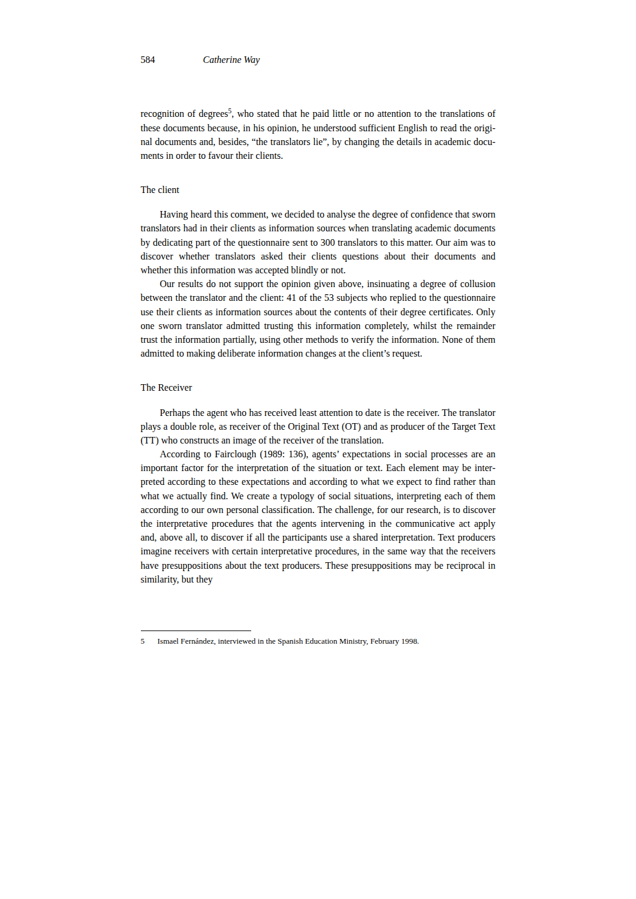584 Catherine Way
recognition of degrees5, who stated that he paid little or no attention to the translations of these documents because, in his opinion, he understood sufficient English to read the original documents and, besides, “the translators lie”, by changing the details in academic documents in order to favour their clients.
The client
Having heard this comment, we decided to analyse the degree of confidence that sworn translators had in their clients as information sources when translating academic documents by dedicating part of the questionnaire sent to 300 translators to this matter. Our aim was to discover whether translators asked their clients questions about their documents and whether this information was accepted blindly or not.
Our results do not support the opinion given above, insinuating a degree of collusion between the translator and the client: 41 of the 53 subjects who replied to the questionnaire use their clients as information sources about the contents of their degree certificates. Only one sworn translator admitted trusting this information completely, whilst the remainder trust the information partially, using other methods to verify the information. None of them admitted to making deliberate information changes at the client’s request.
The Receiver
Perhaps the agent who has received least attention to date is the receiver. The translator plays a double role, as receiver of the Original Text (OT) and as producer of the Target Text (TT) who constructs an image of the receiver of the translation.
According to Fairclough (1989: 136), agents’ expectations in social processes are an important factor for the interpretation of the situation or text. Each element may be interpreted according to these expectations and according to what we expect to find rather than what we actually find. We create a typology of social situations, interpreting each of them according to our own personal classification. The challenge, for our research, is to discover the interpretative procedures that the agents intervening in the communicative act apply and, above all, to discover if all the participants use a shared interpretation. Text producers imagine receivers with certain interpretative procedures, in the same way that the receivers have presuppositions about the text producers. These presuppositions may be reciprocal in similarity, but they
5 Ismael Fernández, interviewed in the Spanish Education Ministry, February 1998.